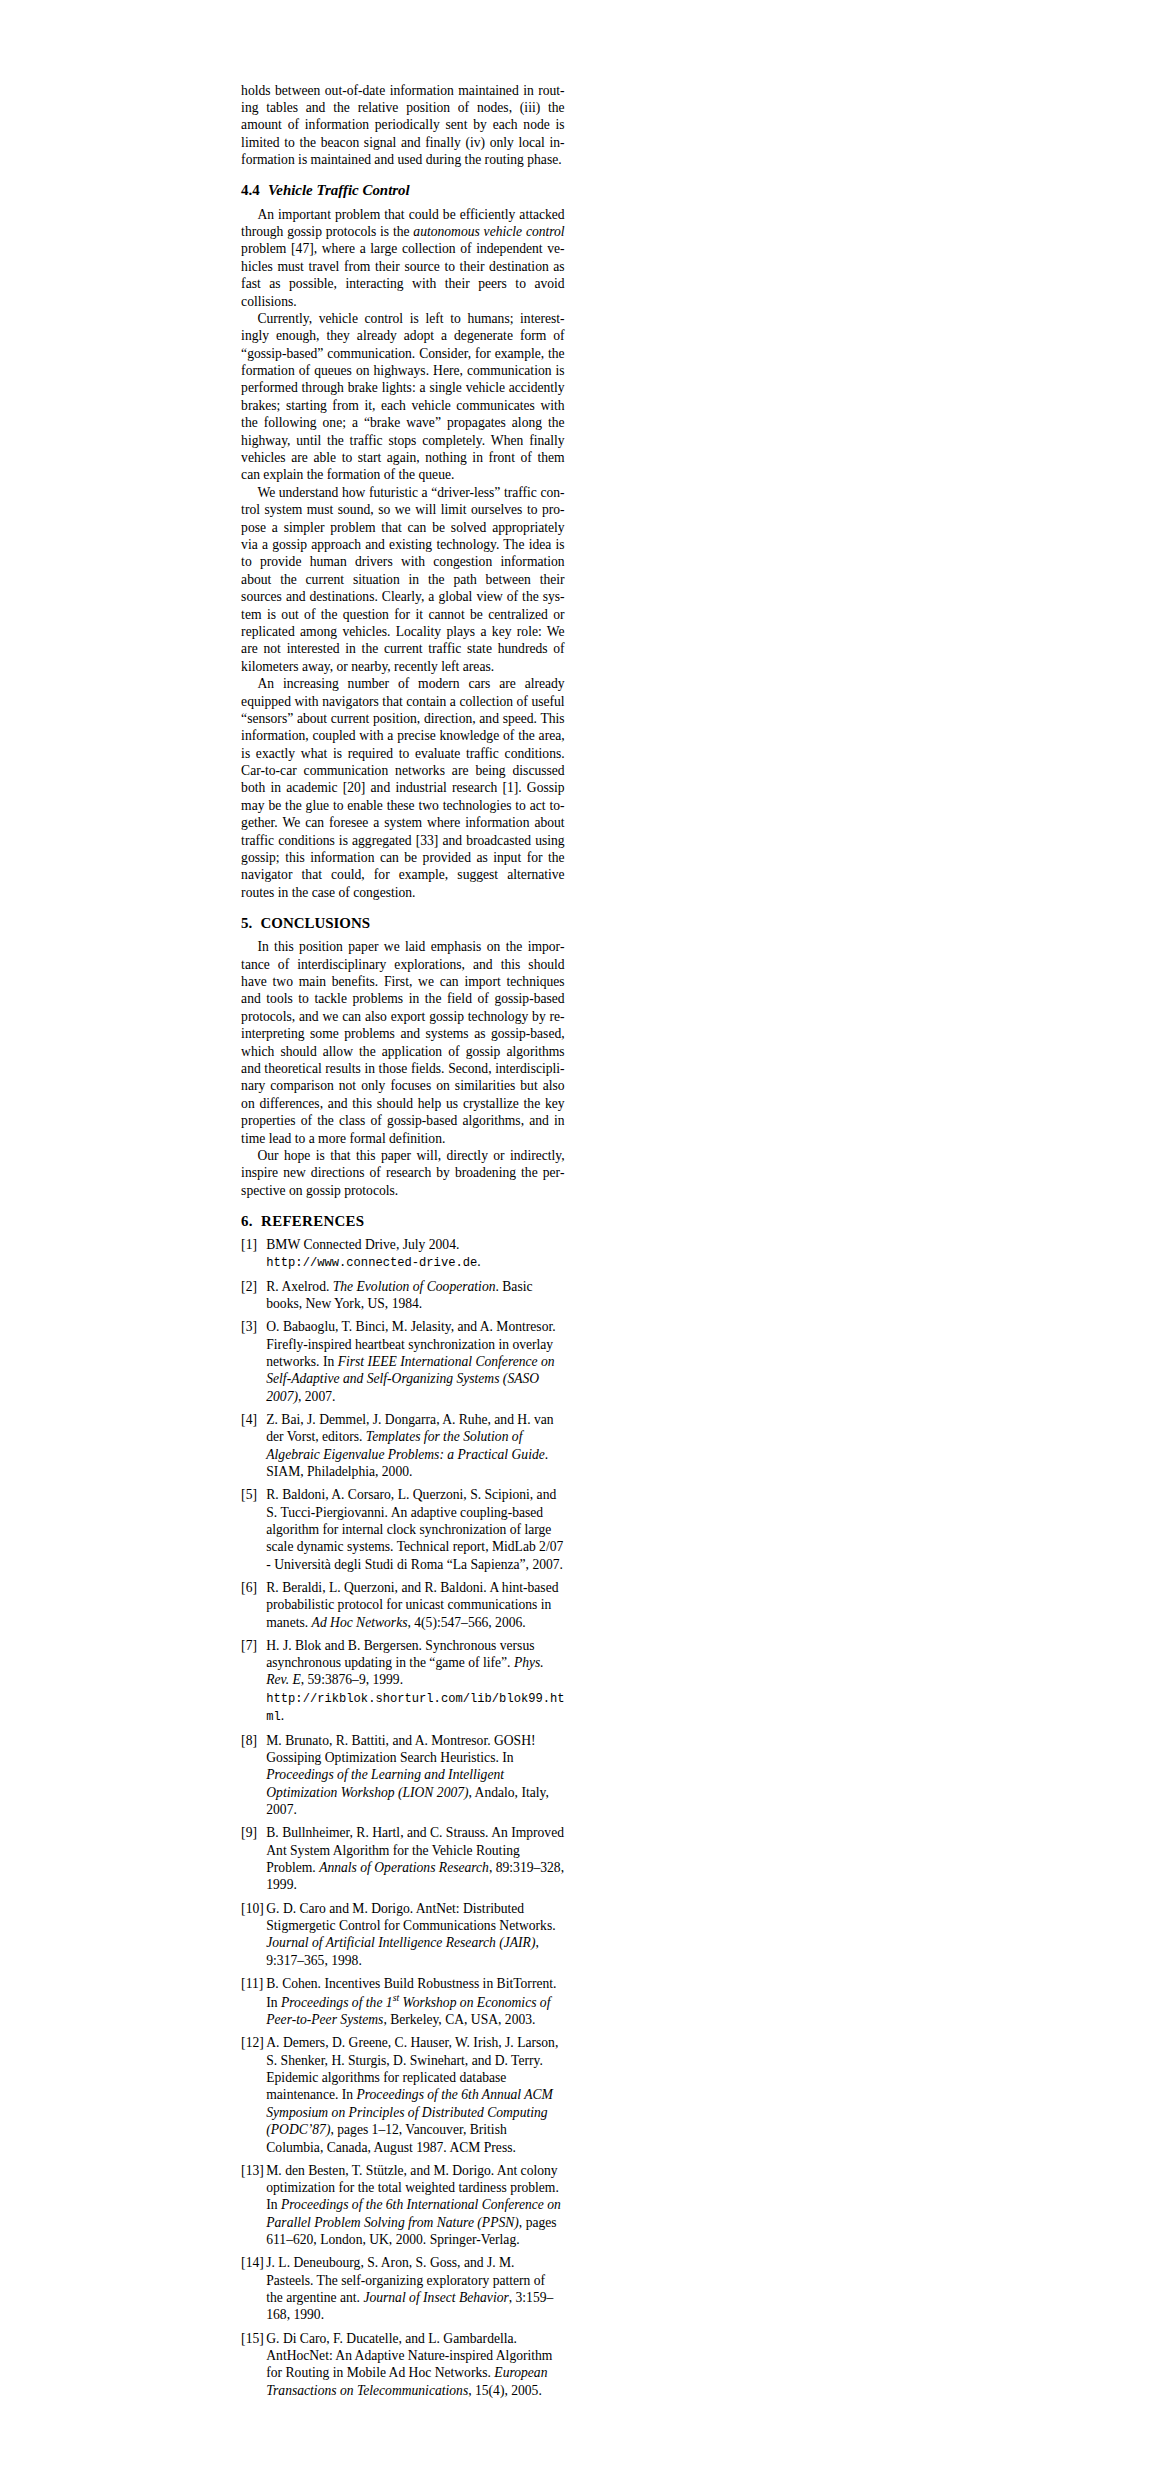holds between out-of-date information maintained in routing tables and the relative position of nodes, (iii) the amount of information periodically sent by each node is limited to the beacon signal and finally (iv) only local information is maintained and used during the routing phase.
4.4 Vehicle Traffic Control
An important problem that could be efficiently attacked through gossip protocols is the autonomous vehicle control problem [47], where a large collection of independent vehicles must travel from their source to their destination as fast as possible, interacting with their peers to avoid collisions.
Currently, vehicle control is left to humans; interestingly enough, they already adopt a degenerate form of “gossip-based” communication. Consider, for example, the formation of queues on highways. Here, communication is performed through brake lights: a single vehicle accidently brakes; starting from it, each vehicle communicates with the following one; a “brake wave” propagates along the highway, until the traffic stops completely. When finally vehicles are able to start again, nothing in front of them can explain the formation of the queue.
We understand how futuristic a “driver-less” traffic control system must sound, so we will limit ourselves to propose a simpler problem that can be solved appropriately via a gossip approach and existing technology. The idea is to provide human drivers with congestion information about the current situation in the path between their sources and destinations. Clearly, a global view of the system is out of the question for it cannot be centralized or replicated among vehicles. Locality plays a key role: We are not interested in the current traffic state hundreds of kilometers away, or nearby, recently left areas.
An increasing number of modern cars are already equipped with navigators that contain a collection of useful “sensors” about current position, direction, and speed. This information, coupled with a precise knowledge of the area, is exactly what is required to evaluate traffic conditions. Car-to-car communication networks are being discussed both in academic [20] and industrial research [1]. Gossip may be the glue to enable these two technologies to act together. We can foresee a system where information about traffic conditions is aggregated [33] and broadcasted using gossip; this information can be provided as input for the navigator that could, for example, suggest alternative routes in the case of congestion.
5. CONCLUSIONS
In this position paper we laid emphasis on the importance of interdisciplinary explorations, and this should have two main benefits. First, we can import techniques and tools to tackle problems in the field of gossip-based protocols, and we can also export gossip technology by re-interpreting some problems and systems as gossip-based, which should allow the application of gossip algorithms and theoretical results in those fields. Second, interdisciplinary comparison not only focuses on similarities but also on differences, and this should help us crystallize the key properties of the class of gossip-based algorithms, and in time lead to a more formal definition.
Our hope is that this paper will, directly or indirectly, inspire new directions of research by broadening the perspective on gossip protocols.
6. REFERENCES
BMW Connected Drive, July 2004.
http://www.connected-drive.de.
R. Axelrod. The Evolution of Cooperation. Basic books, New York, US, 1984.
O. Babaoglu, T. Binci, M. Jelasity, and A. Montresor. Firefly-inspired heartbeat synchronization in overlay networks. In First IEEE International Conference on Self-Adaptive and Self-Organizing Systems (SASO 2007), 2007.
Z. Bai, J. Demmel, J. Dongarra, A. Ruhe, and H. van der Vorst, editors. Templates for the Solution of Algebraic Eigenvalue Problems: a Practical Guide. SIAM, Philadelphia, 2000.
R. Baldoni, A. Corsaro, L. Querzoni, S. Scipioni, and S. Tucci-Piergiovanni. An adaptive coupling-based algorithm for internal clock synchronization of large scale dynamic systems. Technical report, MidLab 2/07 - Università degli Studi di Roma “La Sapienza”, 2007.
R. Beraldi, L. Querzoni, and R. Baldoni. A hint-based probabilistic protocol for unicast communications in manets. Ad Hoc Networks, 4(5):547–566, 2006.
H. J. Blok and B. Bergersen. Synchronous versus asynchronous updating in the “game of life”. Phys. Rev. E, 59:3876–9, 1999.
http://rikblok.shorturl.com/lib/blok99.html.
M. Brunato, R. Battiti, and A. Montresor. GOSH! Gossiping Optimization Search Heuristics. In Proceedings of the Learning and Intelligent Optimization Workshop (LION 2007), Andalo, Italy, 2007.
B. Bullnheimer, R. Hartl, and C. Strauss. An Improved Ant System Algorithm for the Vehicle Routing Problem. Annals of Operations Research, 89:319–328, 1999.
G. D. Caro and M. Dorigo. AntNet: Distributed Stigmergetic Control for Communications Networks. Journal of Artificial Intelligence Research (JAIR), 9:317–365, 1998.
B. Cohen. Incentives Build Robustness in BitTorrent. In Proceedings of the 1st Workshop on Economics of Peer-to-Peer Systems, Berkeley, CA, USA, 2003.
A. Demers, D. Greene, C. Hauser, W. Irish, J. Larson, S. Shenker, H. Sturgis, D. Swinehart, and D. Terry. Epidemic algorithms for replicated database maintenance. In Proceedings of the 6th Annual ACM Symposium on Principles of Distributed Computing (PODC’87), pages 1–12, Vancouver, British Columbia, Canada, August 1987. ACM Press.
M. den Besten, T. Stützle, and M. Dorigo. Ant colony optimization for the total weighted tardiness problem. In Proceedings of the 6th International Conference on Parallel Problem Solving from Nature (PPSN), pages 611–620, London, UK, 2000. Springer-Verlag.
J. L. Deneubourg, S. Aron, S. Goss, and J. M. Pasteels. The self-organizing exploratory pattern of the argentine ant. Journal of Insect Behavior, 3:159–168, 1990.
G. Di Caro, F. Ducatelle, and L. Gambardella. AntHocNet: An Adaptive Nature-inspired Algorithm for Routing in Mobile Ad Hoc Networks. European Transactions on Telecommunications, 15(4), 2005.